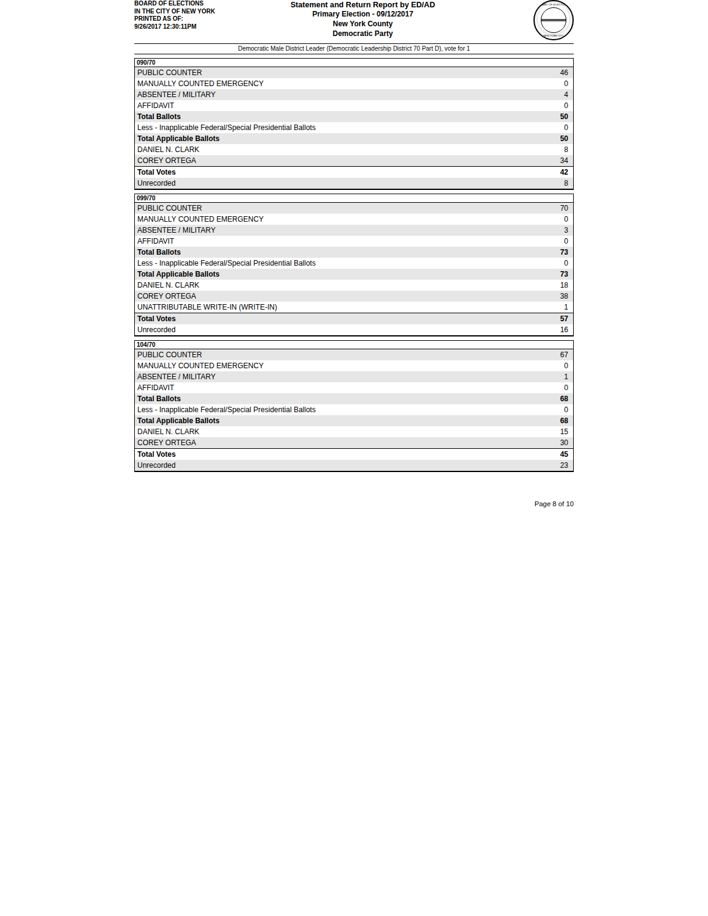BOARD OF ELECTIONS
IN THE CITY OF NEW YORK
PRINTED AS OF:
9/26/2017 12:30:11PM
Statement and Return Report by ED/AD
Primary Election - 09/12/2017
New York County
Democratic Party
Democratic Male District Leader (Democratic Leadership District 70 Part D), vote for 1
090/70
| PUBLIC COUNTER | 46 |
| MANUALLY COUNTED EMERGENCY | 0 |
| ABSENTEE / MILITARY | 4 |
| AFFIDAVIT | 0 |
| Total Ballots | 50 |
| Less - Inapplicable Federal/Special Presidential Ballots | 0 |
| Total Applicable Ballots | 50 |
| DANIEL N. CLARK | 8 |
| COREY ORTEGA | 34 |
| Total Votes | 42 |
| Unrecorded | 8 |
099/70
| PUBLIC COUNTER | 70 |
| MANUALLY COUNTED EMERGENCY | 0 |
| ABSENTEE / MILITARY | 3 |
| AFFIDAVIT | 0 |
| Total Ballots | 73 |
| Less - Inapplicable Federal/Special Presidential Ballots | 0 |
| Total Applicable Ballots | 73 |
| DANIEL N. CLARK | 18 |
| COREY ORTEGA | 38 |
| UNATTRIBUTABLE WRITE-IN (WRITE-IN) | 1 |
| Total Votes | 57 |
| Unrecorded | 16 |
104/70
| PUBLIC COUNTER | 67 |
| MANUALLY COUNTED EMERGENCY | 0 |
| ABSENTEE / MILITARY | 1 |
| AFFIDAVIT | 0 |
| Total Ballots | 68 |
| Less - Inapplicable Federal/Special Presidential Ballots | 0 |
| Total Applicable Ballots | 68 |
| DANIEL N. CLARK | 15 |
| COREY ORTEGA | 30 |
| Total Votes | 45 |
| Unrecorded | 23 |
Page 8 of 10